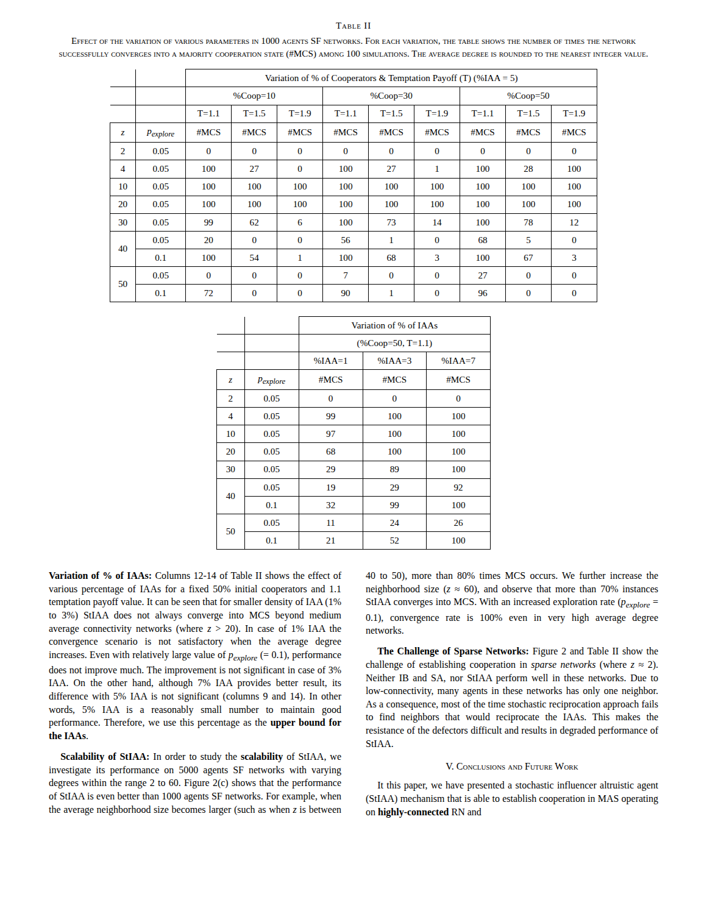Table II Effect of the variation of various parameters in 1000 agents SF networks. For each variation, the table shows the number of times the network successfully converges into a majority cooperation state (#MCS) among 100 simulations. The average degree is rounded to the nearest integer value.
| | | Variation of % of Cooperators & Temptation Payoff (T) (%IAA = 5) |
| --- | --- | --- |
| | | %Coop=10 | %Coop=30 | %Coop=50 |
| | | T=1.1 | T=1.5 | T=1.9 | T=1.1 | T=1.5 | T=1.9 | T=1.1 | T=1.5 | T=1.9 |
| z | p explore | #MCS | #MCS | #MCS | #MCS | #MCS | #MCS | #MCS | #MCS | #MCS |
| 2 | 0.05 | 0 | 0 | 0 | 0 | 0 | 0 | 0 | 0 | 0 |
| 4 | 0.05 | 100 | 27 | 0 | 100 | 27 | 1 | 100 | 28 | 100 |
| 10 | 0.05 | 100 | 100 | 100 | 100 | 100 | 100 | 100 | 100 | 100 |
| 20 | 0.05 | 100 | 100 | 100 | 100 | 100 | 100 | 100 | 100 | 100 |
| 30 | 0.05 | 99 | 62 | 6 | 100 | 73 | 14 | 100 | 78 | 12 |
| 40 | 0.05 | 20 | 0 | 0 | 56 | 1 | 0 | 68 | 5 | 0 |
| 0.1 | 100 | 54 | 1 | 100 | 68 | 3 | 100 | 67 | 3 |
| 50 | 0.05 | 0 | 0 | 0 | 7 | 0 | 0 | 27 | 0 | 0 |
| 0.1 | 72 | 0 | 0 | 90 | 1 | 0 | 96 | 0 | 0 |
| | | Variation of % of IAAs |
| --- | --- | --- |
| | | (%Coop=50, T=1.1) |
| | | %IAA=1 | %IAA=3 | %IAA=7 |
| z | p explore | #MCS | #MCS | #MCS |
| 2 | 0.05 | 0 | 0 | 0 |
| 4 | 0.05 | 99 | 100 | 100 |
| 10 | 0.05 | 97 | 100 | 100 |
| 20 | 0.05 | 68 | 100 | 100 |
| 30 | 0.05 | 29 | 89 | 100 |
| 40 | 0.05 | 19 | 29 | 92 |
| 0.1 | 32 | 99 | 100 |
| 50 | 0.05 | 11 | 24 | 26 |
| 0.1 | 21 | 52 | 100 |
Variation of % of IAAs: Columns 12-14 of Table II shows the effect of various percentage of IAAs for a fixed 50% initial cooperators and 1.1 temptation payoff value. It can be seen that for smaller density of IAA (1% to 3%) StIAA does not always converge into MCS beyond medium average connectivity networks (where z > 20). In case of 1% IAA the convergence scenario is not satisfactory when the average degree increases. Even with relatively large value of pexplore (= 0.1), performance does not improve much. The improvement is not significant in case of 3% IAA. On the other hand, although 7% IAA provides better result, its difference with 5% IAA is not significant (columns 9 and 14). In other words, 5% IAA is a reasonably small number to maintain good performance. Therefore, we use this percentage as the upper bound for the IAAs.
Scalability of StIAA: In order to study the scalability of StIAA, we investigate its performance on 5000 agents SF networks with varying degrees within the range 2 to 60. Figure 2(c) shows that the performance of StIAA is even better than 1000 agents SF networks. For example, when the average neighborhood size becomes larger (such as when z is between 40 to 50), more than 80% times MCS occurs. We further increase the neighborhood size (z ≈ 60), and observe that more than 70% instances StIAA converges into MCS. With an increased exploration rate (pexplore = 0.1), convergence rate is 100% even in very high average degree networks.
The Challenge of Sparse Networks: Figure 2 and Table II show the challenge of establishing cooperation in sparse networks (where z ≈ 2). Neither IB and SA, nor StIAA perform well in these networks. Due to low-connectivity, many agents in these networks has only one neighbor. As a consequence, most of the time stochastic reciprocation approach fails to find neighbors that would reciprocate the IAAs. This makes the resistance of the defectors difficult and results in degraded performance of StIAA.
V. Conclusions and Future Work
It this paper, we have presented a stochastic influencer altruistic agent (StIAA) mechanism that is able to establish cooperation in MAS operating on highly-connected RN and